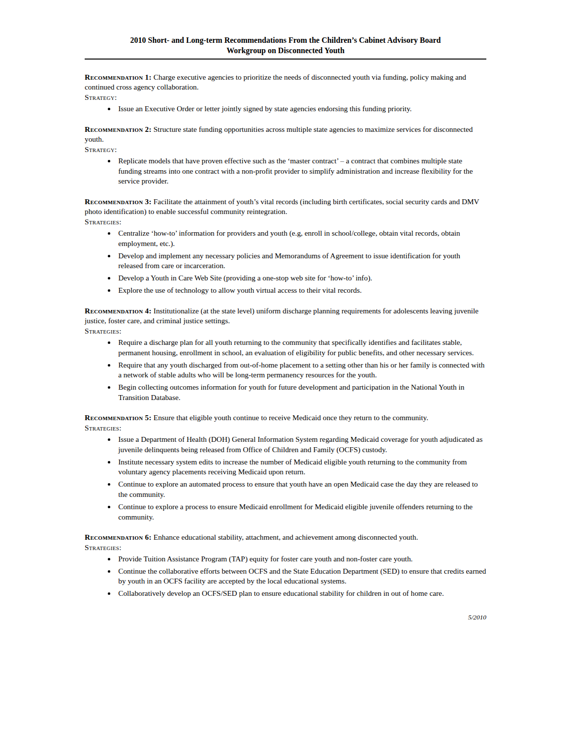2010 Short- and Long-term Recommendations From the Children’s Cabinet Advisory Board
Workgroup on Disconnected Youth
Recommendation 1: Charge executive agencies to prioritize the needs of disconnected youth via funding, policy making and continued cross agency collaboration.
Strategy:
Issue an Executive Order or letter jointly signed by state agencies endorsing this funding priority.
Recommendation 2: Structure state funding opportunities across multiple state agencies to maximize services for disconnected youth.
Strategy:
Replicate models that have proven effective such as the ‘master contract’ – a contract that combines multiple state funding streams into one contract with a non-profit provider to simplify administration and increase flexibility for the service provider.
Recommendation 3: Facilitate the attainment of youth’s vital records (including birth certificates, social security cards and DMV photo identification) to enable successful community reintegration.
Strategies:
Centralize ‘how-to’ information for providers and youth (e.g, enroll in school/college, obtain vital records, obtain employment, etc.).
Develop and implement any necessary policies and Memorandums of Agreement to issue identification for youth released from care or incarceration.
Develop a Youth in Care Web Site (providing a one-stop web site for ‘how-to’ info).
Explore the use of technology to allow youth virtual access to their vital records.
Recommendation 4: Institutionalize (at the state level) uniform discharge planning requirements for adolescents leaving juvenile justice, foster care, and criminal justice settings.
Strategies:
Require a discharge plan for all youth returning to the community that specifically identifies and facilitates stable, permanent housing, enrollment in school, an evaluation of eligibility for public benefits, and other necessary services.
Require that any youth discharged from out-of-home placement to a setting other than his or her family is connected with a network of stable adults who will be long-term permanency resources for the youth.
Begin collecting outcomes information for youth for future development and participation in the National Youth in Transition Database.
Recommendation 5: Ensure that eligible youth continue to receive Medicaid once they return to the community.
Strategies:
Issue a Department of Health (DOH) General Information System regarding Medicaid coverage for youth adjudicated as juvenile delinquents being released from Office of Children and Family (OCFS) custody.
Institute necessary system edits to increase the number of Medicaid eligible youth returning to the community from voluntary agency placements receiving Medicaid upon return.
Continue to explore an automated process to ensure that youth have an open Medicaid case the day they are released to the community.
Continue to explore a process to ensure Medicaid enrollment for Medicaid eligible juvenile offenders returning to the community.
Recommendation 6: Enhance educational stability, attachment, and achievement among disconnected youth.
Strategies:
Provide Tuition Assistance Program (TAP) equity for foster care youth and non-foster care youth.
Continue the collaborative efforts between OCFS and the State Education Department (SED) to ensure that credits earned by youth in an OCFS facility are accepted by the local educational systems.
Collaboratively develop an OCFS/SED plan to ensure educational stability for children in out of home care.
5/2010